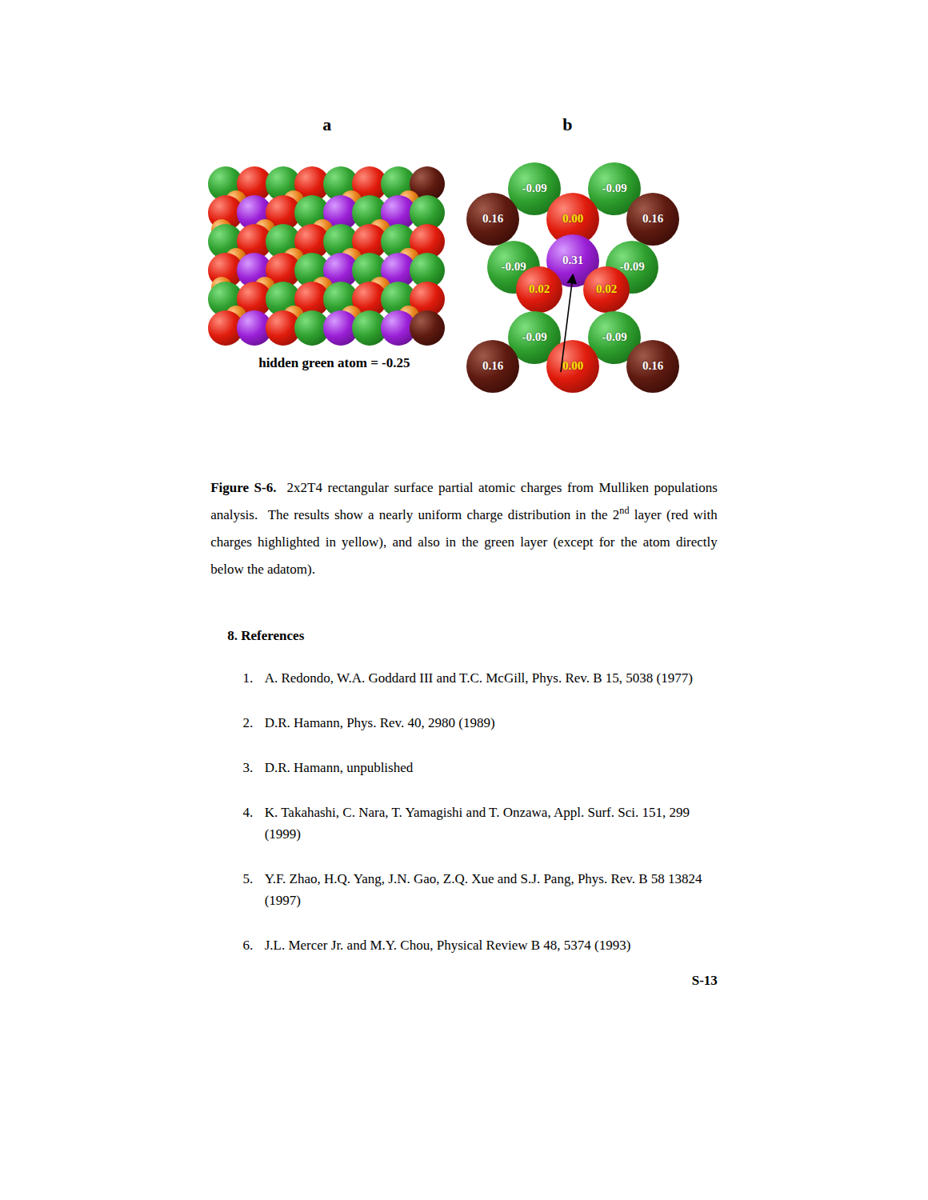a
b
-0.09
-0.09
0.16
0.00
0.16
-0.09
0.31
-0.09
0.02
0.02
-0.09
-0.09
0.16
0.00
0.16
hidden green atom = -0.25
Figure S-6. 2x2T4 rectangular surface partial atomic charges from Mulliken populations analysis. The results show a nearly uniform charge distribution in the 2nd layer (red with charges highlighted in yellow), and also in the green layer (except for the atom directly below the adatom).
8. References
1. A. Redondo, W.A. Goddard III and T.C. McGill, Phys. Rev. B 15, 5038 (1977)
2. D.R. Hamann, Phys. Rev. 40, 2980 (1989)
3. D.R. Hamann, unpublished
4. K. Takahashi, C. Nara, T. Yamagishi and T. Onzawa, Appl. Surf. Sci. 151, 299 (1999)
5. Y.F. Zhao, H.Q. Yang, J.N. Gao, Z.Q. Xue and S.J. Pang, Phys. Rev. B 58 13824 (1997)
6. J.L. Mercer Jr. and M.Y. Chou, Physical Review B 48, 5374 (1993)
S-13